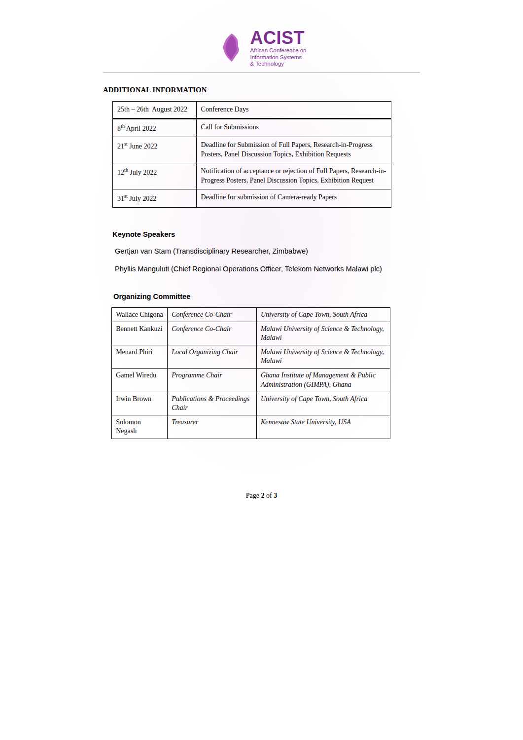ACIST
African Conference on
Information Systems
& Technology
ADDITIONAL INFORMATION
| 25th – 26th August 2022 | Conference Days |
| 8 th April 2022 | Call for Submissions |
| 21 st June 2022 | Deadline for Submission of Full Papers, Research-in-Progress Posters, Panel Discussion Topics, Exhibition Requests |
| 12 th July 2022 | Notification of acceptance or rejection of Full Papers, Research-in- Progress Posters, Panel Discussion Topics, Exhibition Request |
| 31 st July 2022 | Deadline for submission of Camera-ready Papers |
Keynote Speakers
Gertjan van Stam (Transdisciplinary Researcher, Zimbabwe)
Phyllis Manguluti (Chief Regional Operations Officer, Telekom Networks Malawi plc)
Organizing Committee
| Wallace Chigona | Conference Co-Chair | University of Cape Town, South Africa |
| Bennett Kankuzi | Conference Co-Chair | Malawi University of Science & Technology, Malawi |
| Menard Phiri | Local Organizing Chair | Malawi University of Science & Technology, Malawi |
| Gamel Wiredu | Programme Chair | Ghana Institute of Management & Public Administration (GIMPA), Ghana |
| Irwin Brown | Publications & Proceedings Chair | University of Cape Town, South Africa |
| Solomon Negash | Treasurer | Kennesaw State University, USA |
Page 2 of 3